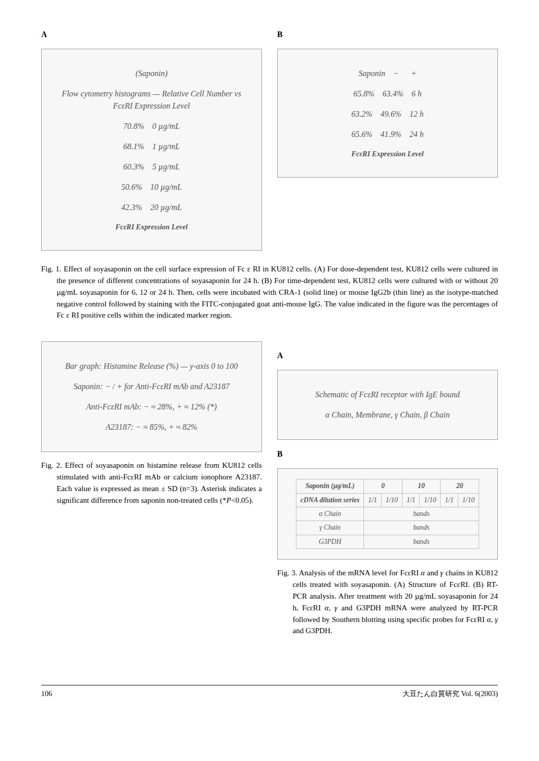A
(Saponin)
Flow cytometry histograms — Relative Cell Number vs FcεRI Expression Level
70.8% 0 µg/mL
68.1% 1 µg/mL
60.3% 5 µg/mL
50.6% 10 µg/mL
42.3% 20 µg/mL
FcεRI Expression Level
B
Saponin − +
65.8% 63.4% 6 h
63.2% 49.6% 12 h
65.6% 41.9% 24 h
FcεRI Expression Level
Fig. 1. Effect of soyasaponin on the cell surface expression of Fc ε RI in KU812 cells. (A) For dose-dependent test, KU812 cells were cultured in the presence of different concentrations of soyasaponin for 24 h. (B) For time-dependent test, KU812 cells were cultured with or without 20 µg/mL soyasaponin for 6, 12 or 24 h. Then, cells were incubated with CRA-1 (solid line) or mouse IgG2b (thin line) as the isotype-matched negative control followed by staining with the FITC-conjugated goat anti-mouse IgG. The value indicated in the figure was the percentages of Fc ε RI positive cells within the indicated marker region.
Bar graph: Histamine Release (%) — y-axis 0 to 100
Saponin: − / + for Anti-FcεRI mAb and A23187
Anti-FcεRI mAb: − ≈ 28%, + ≈ 12% (*)
A23187: − ≈ 85%, + ≈ 82%
Fig. 2. Effect of soyasaponin on histamine release from KU812 cells stimulated with anti-FcεRI mAb or calcium ionophore A23187. Each value is expressed as mean ± SD (n=3). Asterisk indicates a significant difference from saponin non-treated cells (*P<0.05).
A
Schematic of FcεRI receptor with IgE bound
α Chain, Membrane, γ Chain, β Chain
B
| Saponin (µg/mL) | 0 | 10 | 20 |
| --- | --- | --- | --- |
| cDNA dilution series | 1/1 | 1/10 | 1/1 | 1/10 | 1/1 | 1/10 |
| α Chain | bands |
| γ Chain | bands |
| G3PDH | bands |
Fig. 3. Analysis of the mRNA level for FcεRI α and γ chains in KU812 cells treated with soyasaponin. (A) Structure of FcεRI. (B) RT-PCR analysis. After treatment with 20 µg/mL soyasaponin for 24 h, FcεRI α, γ and G3PDH mRNA were analyzed by RT-PCR followed by Southern blotting using specific probes for FcεRI α, γ and G3PDH.
106 大豆たん白質研究 Vol. 6(2003)